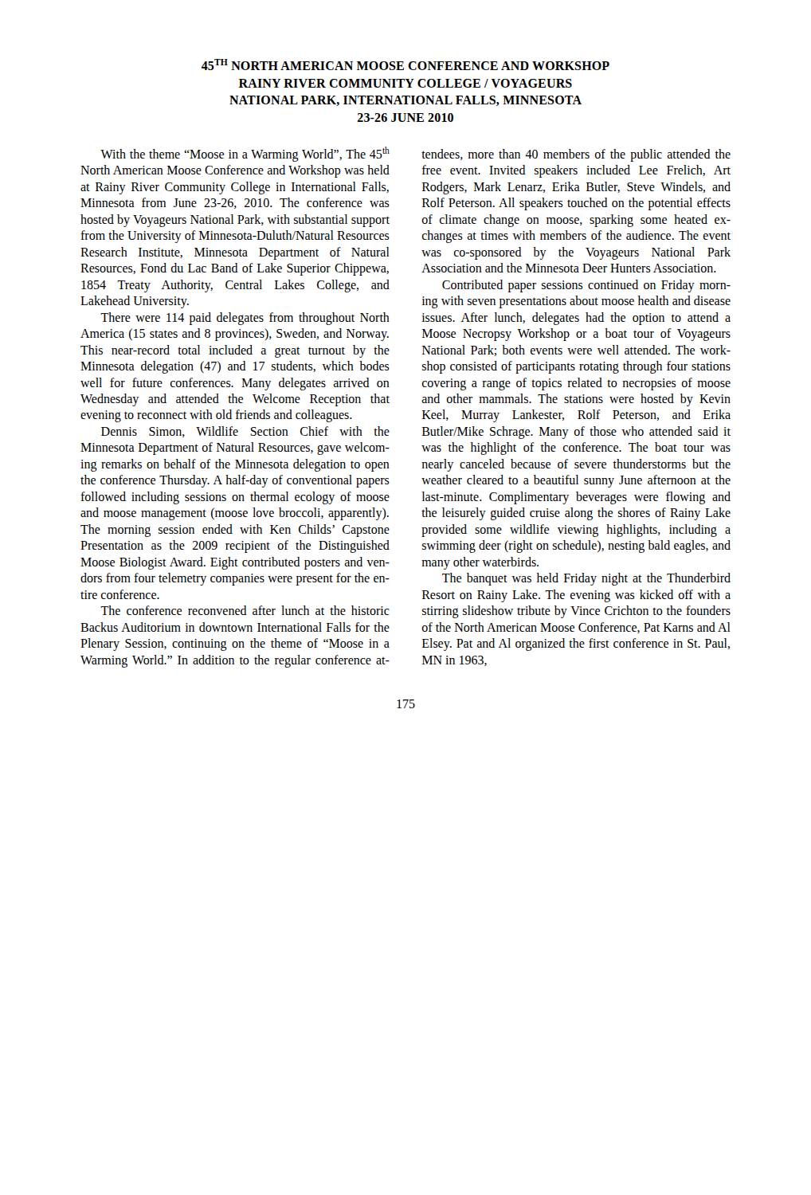45TH NORTH AMERICAN MOOSE CONFERENCE AND WORKSHOP RAINY RIVER COMMUNITY COLLEGE / VOYAGEURS NATIONAL PARK, INTERNATIONAL FALLS, MINNESOTA 23-26 JUNE 2010
With the theme “Moose in a Warming World”, The 45th North American Moose Conference and Workshop was held at Rainy River Community College in International Falls, Minnesota from June 23-26, 2010. The conference was hosted by Voyageurs National Park, with substantial support from the University of Minnesota-Duluth/Natural Resources Research Institute, Minnesota Department of Natural Resources, Fond du Lac Band of Lake Superior Chippewa, 1854 Treaty Authority, Central Lakes College, and Lakehead University.
There were 114 paid delegates from throughout North America (15 states and 8 provinces), Sweden, and Norway. This near-record total included a great turnout by the Minnesota delegation (47) and 17 students, which bodes well for future conferences. Many delegates arrived on Wednesday and attended the Welcome Reception that evening to reconnect with old friends and colleagues.
Dennis Simon, Wildlife Section Chief with the Minnesota Department of Natural Resources, gave welcoming remarks on behalf of the Minnesota delegation to open the conference Thursday. A half-day of conventional papers followed including sessions on thermal ecology of moose and moose management (moose love broccoli, apparently). The morning session ended with Ken Childs’ Capstone Presentation as the 2009 recipient of the Distinguished Moose Biologist Award. Eight contributed posters and vendors from four telemetry companies were present for the entire conference.
The conference reconvened after lunch at the historic Backus Auditorium in downtown International Falls for the Plenary Session, continuing on the theme of “Moose in a Warming World.” In addition to the regular conference attendees, more than 40 members of the public attended the free event. Invited speakers included Lee Frelich, Art Rodgers, Mark Lenarz, Erika Butler, Steve Windels, and Rolf Peterson. All speakers touched on the potential effects of climate change on moose, sparking some heated exchanges at times with members of the audience. The event was co-sponsored by the Voyageurs National Park Association and the Minnesota Deer Hunters Association.
Contributed paper sessions continued on Friday morning with seven presentations about moose health and disease issues. After lunch, delegates had the option to attend a Moose Necropsy Workshop or a boat tour of Voyageurs National Park; both events were well attended. The workshop consisted of participants rotating through four stations covering a range of topics related to necropsies of moose and other mammals. The stations were hosted by Kevin Keel, Murray Lankester, Rolf Peterson, and Erika Butler/Mike Schrage. Many of those who attended said it was the highlight of the conference. The boat tour was nearly canceled because of severe thunderstorms but the weather cleared to a beautiful sunny June afternoon at the last-minute. Complimentary beverages were flowing and the leisurely guided cruise along the shores of Rainy Lake provided some wildlife viewing highlights, including a swimming deer (right on schedule), nesting bald eagles, and many other waterbirds.
The banquet was held Friday night at the Thunderbird Resort on Rainy Lake. The evening was kicked off with a stirring slideshow tribute by Vince Crichton to the founders of the North American Moose Conference, Pat Karns and Al Elsey. Pat and Al organized the first conference in St. Paul, MN in 1963,
175